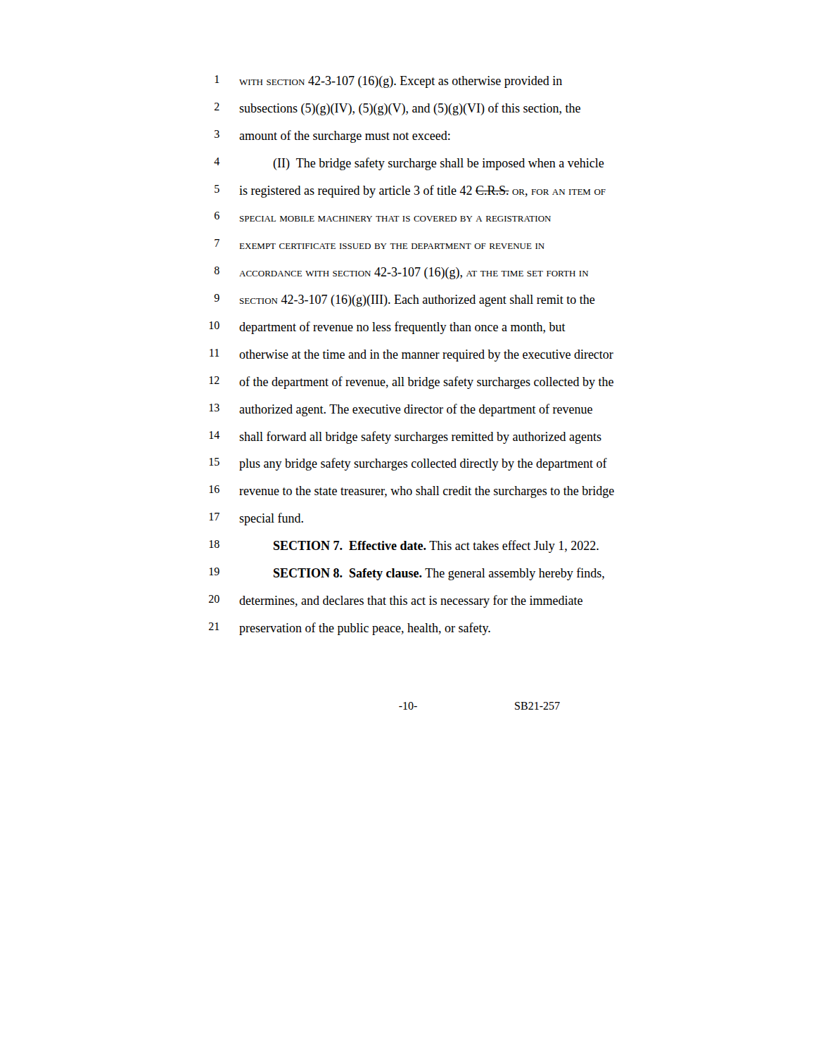| 1 | with section 42-3-107 (16)(g). Except as otherwise provided in |
| 2 | subsections (5)(g)(IV), (5)(g)(V), and (5)(g)(VI) of this section, the |
| 3 | amount of the surcharge must not exceed: |
| 4 | (II) The bridge safety surcharge shall be imposed when a vehicle |
| 5 | is registered as required by article 3 of title 42 C.R.S. or, for an item of |
| 6 | special mobile machinery that is covered by a registration |
| 7 | exempt certificate issued by the department of revenue in |
| 8 | accordance with section 42-3-107 (16)(g), at the time set forth in |
| 9 | section 42-3-107 (16)(g)(III). Each authorized agent shall remit to the |
| 10 | department of revenue no less frequently than once a month, but |
| 11 | otherwise at the time and in the manner required by the executive director |
| 12 | of the department of revenue, all bridge safety surcharges collected by the |
| 13 | authorized agent. The executive director of the department of revenue |
| 14 | shall forward all bridge safety surcharges remitted by authorized agents |
| 15 | plus any bridge safety surcharges collected directly by the department of |
| 16 | revenue to the state treasurer, who shall credit the surcharges to the bridge |
| 17 | special fund. |
| 18 | SECTION 7. Effective date. This act takes effect July 1, 2022. |
| 19 | SECTION 8. Safety clause. The general assembly hereby finds, |
| 20 | determines, and declares that this act is necessary for the immediate |
| 21 | preservation of the public peace, health, or safety. |
-10- SB21-257